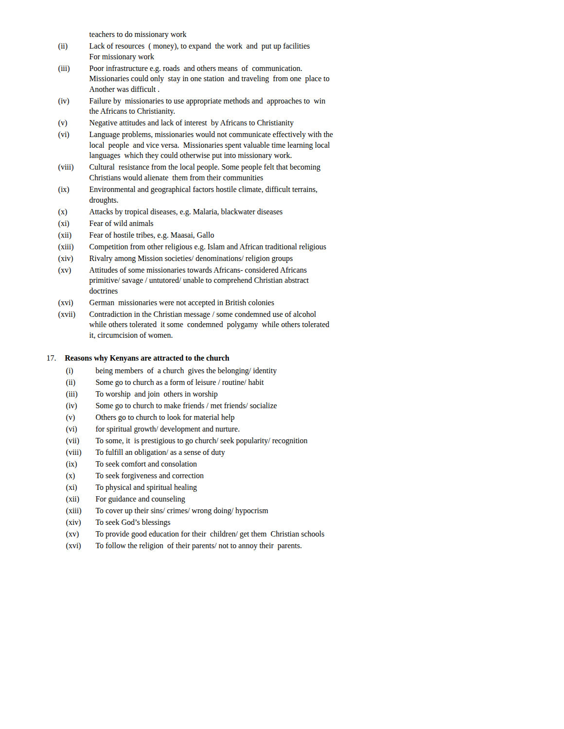teachers to do missionary work
(ii) Lack of resources ( money), to expand the work and put up facilities
For missionary work
(iii) Poor infrastructure e.g. roads and others means of communication.
Missionaries could only stay in one station and traveling from one place to
Another was difficult .
(iv) Failure by missionaries to use appropriate methods and approaches to win
the Africans to Christianity.
(v) Negative attitudes and lack of interest by Africans to Christianity
(vi) Language problems, missionaries would not communicate effectively with the
local people and vice versa. Missionaries spent valuable time learning local
languages which they could otherwise put into missionary work.
(viii) Cultural resistance from the local people. Some people felt that becoming
Christians would alienate them from their communities
(ix) Environmental and geographical factors hostile climate, difficult terrains,
droughts.
(x) Attacks by tropical diseases, e.g. Malaria, blackwater diseases
(xi) Fear of wild animals
(xii) Fear of hostile tribes, e.g. Maasai, Gallo
(xiii) Competition from other religious e.g. Islam and African traditional religious
(xiv) Rivalry among Mission societies/ denominations/ religion groups
(xv) Attitudes of some missionaries towards Africans- considered Africans
primitive/ savage / untutored/ unable to comprehend Christian abstract
doctrines
(xvi) German missionaries were not accepted in British colonies
(xvii) Contradiction in the Christian message / some condemned use of alcohol
while others tolerated it some condemned polygamy while others tolerated
it, circumcision of women.
17. Reasons why Kenyans are attracted to the church
(i) being members of a church gives the belonging/ identity
(ii) Some go to church as a form of leisure / routine/ habit
(iii) To worship and join others in worship
(iv) Some go to church to make friends / met friends/ socialize
(v) Others go to church to look for material help
(vi) for spiritual growth/ development and nurture.
(vii) To some, it is prestigious to go church/ seek popularity/ recognition
(viii) To fulfill an obligation/ as a sense of duty
(ix) To seek comfort and consolation
(x) To seek forgiveness and correction
(xi) To physical and spiritual healing
(xii) For guidance and counseling
(xiii) To cover up their sins/ crimes/ wrong doing/ hypocrism
(xiv) To seek God’s blessings
(xv) To provide good education for their children/ get them Christian schools
(xvi) To follow the religion of their parents/ not to annoy their parents.